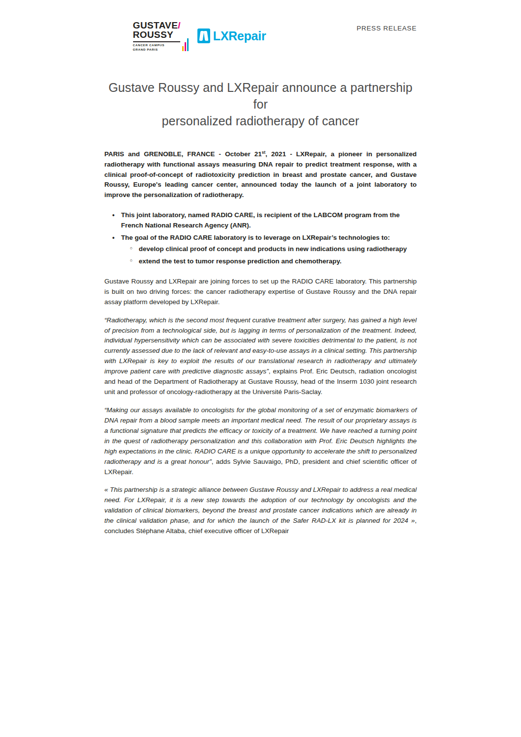GUSTAVE/
ROUSSY
CANCER CAMPUS
GRAND PARIS
LXRepair
PRESS RELEASE
Gustave Roussy and LXRepair announce a partnership for
personalized radiotherapy of cancer
PARIS and GRENOBLE, FRANCE - October 21st, 2021 - LXRepair, a pioneer in personalized radiotherapy with functional assays measuring DNA repair to predict treatment response, with a clinical proof-of-concept of radiotoxicity prediction in breast and prostate cancer, and Gustave Roussy, Europe's leading cancer center, announced today the launch of a joint laboratory to improve the personalization of radiotherapy.
This joint laboratory, named RADIO CARE, is recipient of the LABCOM program from the French National Research Agency (ANR).
The goal of the RADIO CARE laboratory is to leverage on LXRepair’s technologies to:
develop clinical proof of concept and products in new indications using radiotherapy
extend the test to tumor response prediction and chemotherapy.
Gustave Roussy and LXRepair are joining forces to set up the RADIO CARE laboratory. This partnership is built on two driving forces: the cancer radiotherapy expertise of Gustave Roussy and the DNA repair assay platform developed by LXRepair.
“Radiotherapy, which is the second most frequent curative treatment after surgery, has gained a high level of precision from a technological side, but is lagging in terms of personalization of the treatment. Indeed, individual hypersensitivity which can be associated with severe toxicities detrimental to the patient, is not currently assessed due to the lack of relevant and easy-to-use assays in a clinical setting. This partnership with LXRepair is key to exploit the results of our translational research in radiotherapy and ultimately improve patient care with predictive diagnostic assays”, explains Prof. Eric Deutsch, radiation oncologist and head of the Department of Radiotherapy at Gustave Roussy, head of the Inserm 1030 joint research unit and professor of oncology-radiotherapy at the Université Paris-Saclay.
“Making our assays available to oncologists for the global monitoring of a set of enzymatic biomarkers of DNA repair from a blood sample meets an important medical need. The result of our proprietary assays is a functional signature that predicts the efficacy or toxicity of a treatment. We have reached a turning point in the quest of radiotherapy personalization and this collaboration with Prof. Eric Deutsch highlights the high expectations in the clinic. RADIO CARE is a unique opportunity to accelerate the shift to personalized radiotherapy and is a great honour”, adds Sylvie Sauvaigo, PhD, president and chief scientific officer of LXRepair.
« This partnership is a strategic alliance between Gustave Roussy and LXRepair to address a real medical need. For LXRepair, it is a new step towards the adoption of our technology by oncologists and the validation of clinical biomarkers, beyond the breast and prostate cancer indications which are already in the clinical validation phase, and for which the launch of the Safer RAD-LX kit is planned for 2024 », concludes Stéphane Altaba, chief executive officer of LXRepair